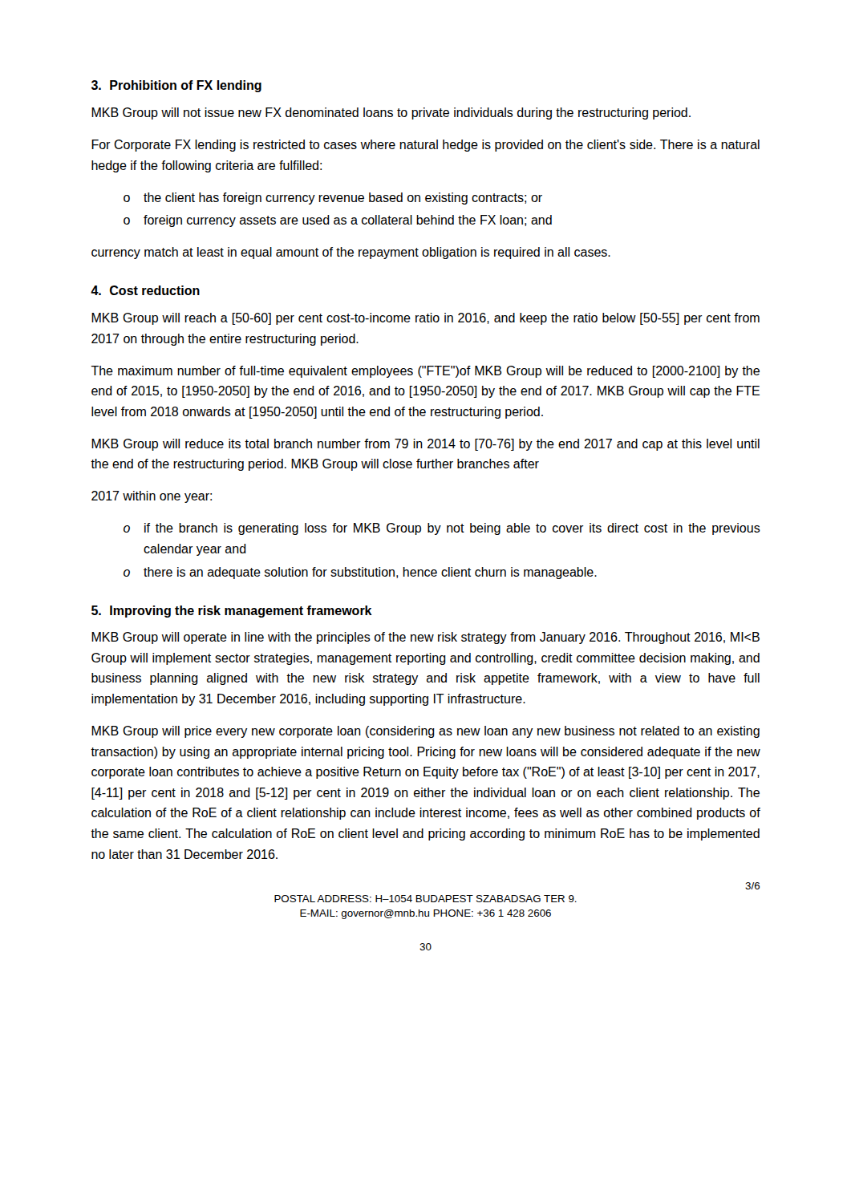3. Prohibition of FX lending
MKB Group will not issue new FX denominated loans to private individuals during the restructuring period.
For Corporate FX lending is restricted to cases where natural hedge is provided on the client's side. There is a natural hedge if the following criteria are fulfilled:
the client has foreign currency revenue based on existing contracts; or
foreign currency assets are used as a collateral behind the FX loan; and
currency match at least in equal amount of the repayment obligation is required in all cases.
4. Cost reduction
MKB Group will reach a [50-60] per cent cost-to-income ratio in 2016, and keep the ratio below [50-55] per cent from 2017 on through the entire restructuring period.
The maximum number of full-time equivalent employees ("FTE")of MKB Group will be reduced to [2000-2100] by the end of 2015, to [1950-2050] by the end of 2016, and to [1950-2050] by the end of 2017. MKB Group will cap the FTE level from 2018 onwards at [1950-2050] until the end of the restructuring period.
MKB Group will reduce its total branch number from 79 in 2014 to [70-76] by the end 2017 and cap at this level until the end of the restructuring period. MKB Group will close further branches after
2017 within one year:
if the branch is generating loss for MKB Group by not being able to cover its direct cost in the previous calendar year and
there is an adequate solution for substitution, hence client churn is manageable.
5. Improving the risk management framework
MKB Group will operate in line with the principles of the new risk strategy from January 2016. Throughout 2016, MI<B Group will implement sector strategies, management reporting and controlling, credit committee decision making, and business planning aligned with the new risk strategy and risk appetite framework, with a view to have full implementation by 31 December 2016, including supporting IT infrastructure.
MKB Group will price every new corporate loan (considering as new loan any new business not related to an existing transaction) by using an appropriate internal pricing tool. Pricing for new loans will be considered adequate if the new corporate loan contributes to achieve a positive Return on Equity before tax ("RoE") of at least [3-10] per cent in 2017, [4-11] per cent in 2018 and [5-12] per cent in 2019 on either the individual loan or on each client relationship. The calculation of the RoE of a client relationship can include interest income, fees as well as other combined products of the same client. The calculation of RoE on client level and pricing according to minimum RoE has to be implemented no later than 31 December 2016.
3/6 POSTAL ADDRESS: H–1054 BUDAPEST SZABADSAG TER 9.
E-MAIL: governor@mnb.hu PHONE: +36 1 428 2606
30